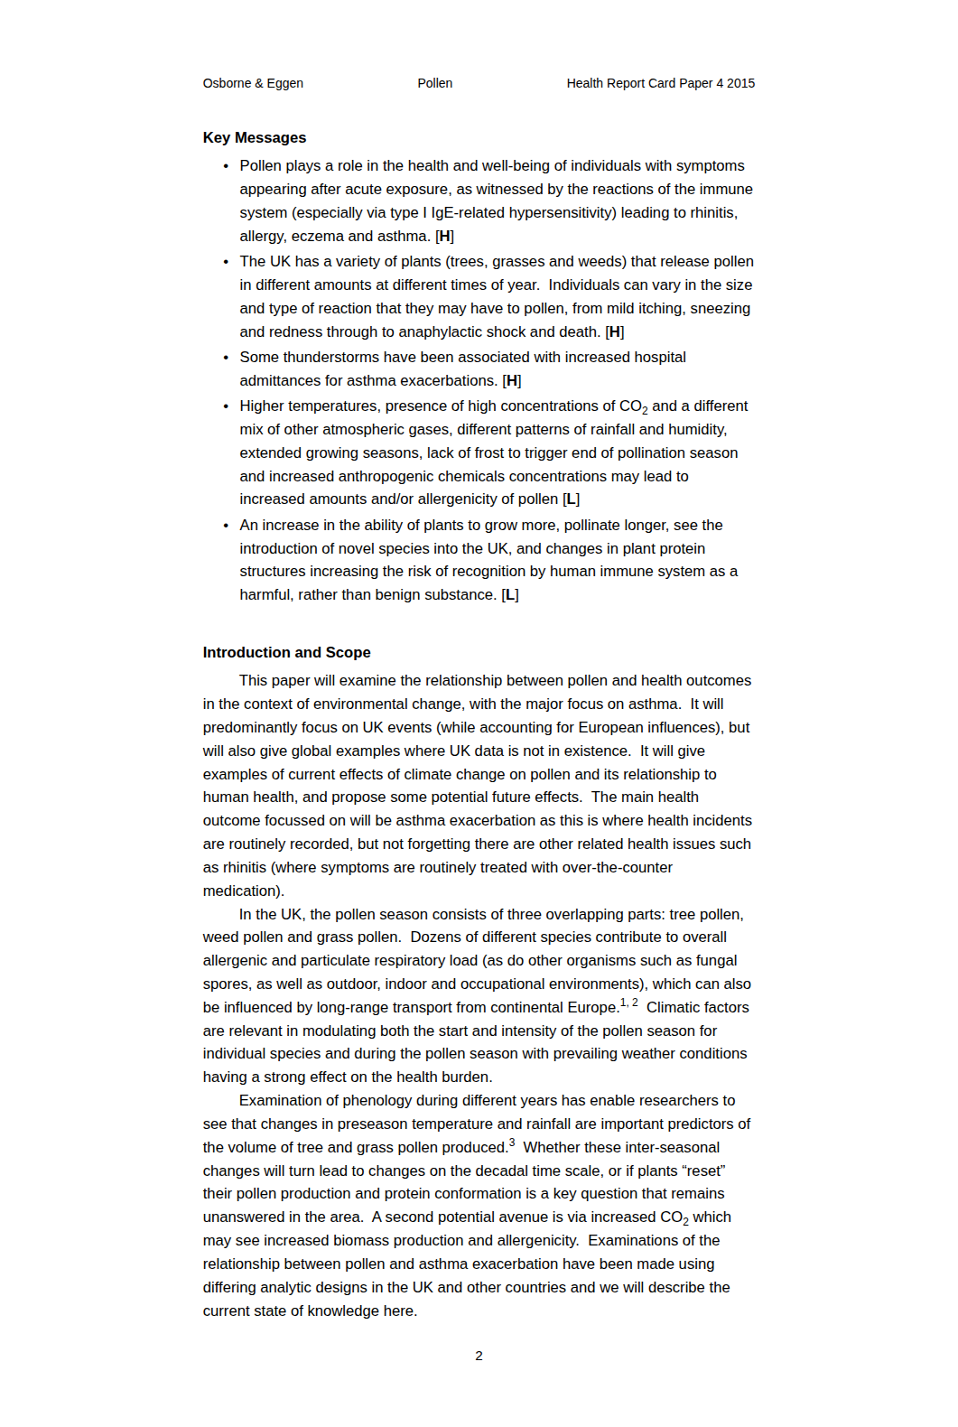Osborne & Eggen Pollen Health Report Card Paper 4 2015
Key Messages
Pollen plays a role in the health and well-being of individuals with symptoms appearing after acute exposure, as witnessed by the reactions of the immune system (especially via type I IgE-related hypersensitivity) leading to rhinitis, allergy, eczema and asthma. [H]
The UK has a variety of plants (trees, grasses and weeds) that release pollen in different amounts at different times of year. Individuals can vary in the size and type of reaction that they may have to pollen, from mild itching, sneezing and redness through to anaphylactic shock and death. [H]
Some thunderstorms have been associated with increased hospital admittances for asthma exacerbations. [H]
Higher temperatures, presence of high concentrations of CO2 and a different mix of other atmospheric gases, different patterns of rainfall and humidity, extended growing seasons, lack of frost to trigger end of pollination season and increased anthropogenic chemicals concentrations may lead to increased amounts and/or allergenicity of pollen [L]
An increase in the ability of plants to grow more, pollinate longer, see the introduction of novel species into the UK, and changes in plant protein structures increasing the risk of recognition by human immune system as a harmful, rather than benign substance. [L]
Introduction and Scope
This paper will examine the relationship between pollen and health outcomes in the context of environmental change, with the major focus on asthma. It will predominantly focus on UK events (while accounting for European influences), but will also give global examples where UK data is not in existence. It will give examples of current effects of climate change on pollen and its relationship to human health, and propose some potential future effects. The main health outcome focussed on will be asthma exacerbation as this is where health incidents are routinely recorded, but not forgetting there are other related health issues such as rhinitis (where symptoms are routinely treated with over-the-counter medication).
In the UK, the pollen season consists of three overlapping parts: tree pollen, weed pollen and grass pollen. Dozens of different species contribute to overall allergenic and particulate respiratory load (as do other organisms such as fungal spores, as well as outdoor, indoor and occupational environments), which can also be influenced by long-range transport from continental Europe.1, 2 Climatic factors are relevant in modulating both the start and intensity of the pollen season for individual species and during the pollen season with prevailing weather conditions having a strong effect on the health burden.
Examination of phenology during different years has enable researchers to see that changes in preseason temperature and rainfall are important predictors of the volume of tree and grass pollen produced.3 Whether these inter-seasonal changes will turn lead to changes on the decadal time scale, or if plants “reset” their pollen production and protein conformation is a key question that remains unanswered in the area. A second potential avenue is via increased CO2 which may see increased biomass production and allergenicity. Examinations of the relationship between pollen and asthma exacerbation have been made using differing analytic designs in the UK and other countries and we will describe the current state of knowledge here.
2